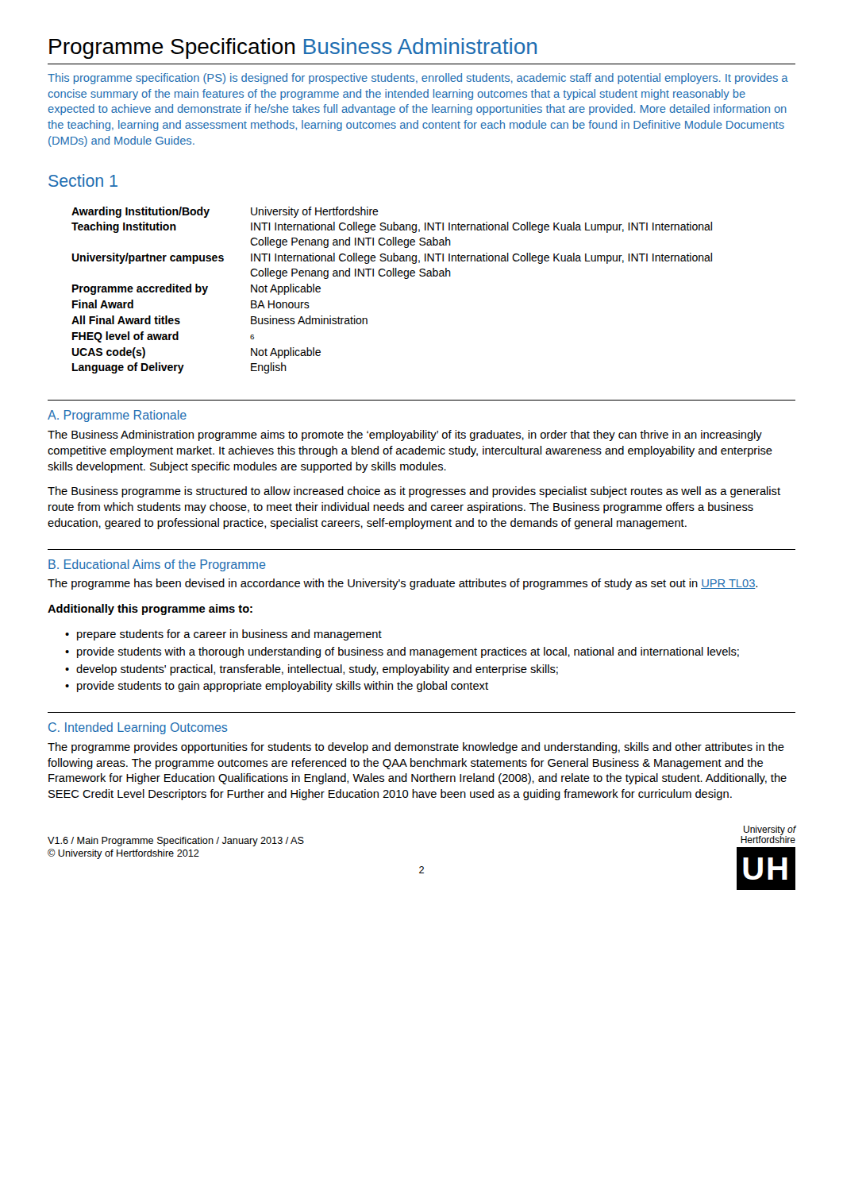Programme Specification Business Administration
This programme specification (PS) is designed for prospective students, enrolled students, academic staff and potential employers. It provides a concise summary of the main features of the programme and the intended learning outcomes that a typical student might reasonably be expected to achieve and demonstrate if he/she takes full advantage of the learning opportunities that are provided. More detailed information on the teaching, learning and assessment methods, learning outcomes and content for each module can be found in Definitive Module Documents (DMDs) and Module Guides.
Section 1
| Awarding Institution/Body | University of Hertfordshire |
| Teaching Institution | INTI International College Subang, INTI International College Kuala Lumpur, INTI International College Penang and INTI College Sabah |
| University/partner campuses | INTI International College Subang, INTI International College Kuala Lumpur, INTI International College Penang and INTI College Sabah |
| Programme accredited by | Not Applicable |
| Final Award | BA Honours |
| All Final Award titles | Business Administration |
| FHEQ level of award | 6 |
| UCAS code(s) | Not Applicable |
| Language of Delivery | English |
A. Programme Rationale
The Business Administration programme aims to promote the ‘employability’ of its graduates, in order that they can thrive in an increasingly competitive employment market. It achieves this through a blend of academic study, intercultural awareness and employability and enterprise skills development. Subject specific modules are supported by skills modules.
The Business programme is structured to allow increased choice as it progresses and provides specialist subject routes as well as a generalist route from which students may choose, to meet their individual needs and career aspirations. The Business programme offers a business education, geared to professional practice, specialist careers, self-employment and to the demands of general management.
B. Educational Aims of the Programme
The programme has been devised in accordance with the University's graduate attributes of programmes of study as set out in UPR TL03.
Additionally this programme aims to:
prepare students for a career in business and management
provide students with a thorough understanding of business and management practices at local, national and international levels;
develop students' practical, transferable, intellectual, study, employability and enterprise skills;
provide students to gain appropriate employability skills within the global context
C. Intended Learning Outcomes
The programme provides opportunities for students to develop and demonstrate knowledge and understanding, skills and other attributes in the following areas. The programme outcomes are referenced to the QAA benchmark statements for General Business & Management and the Framework for Higher Education Qualifications in England, Wales and Northern Ireland (2008), and relate to the typical student. Additionally, the SEEC Credit Level Descriptors for Further and Higher Education 2010 have been used as a guiding framework for curriculum design.
V1.6 / Main Programme Specification / January 2013 / AS
© University of Hertfordshire 2012
2
University of
Hertfordshire
UH